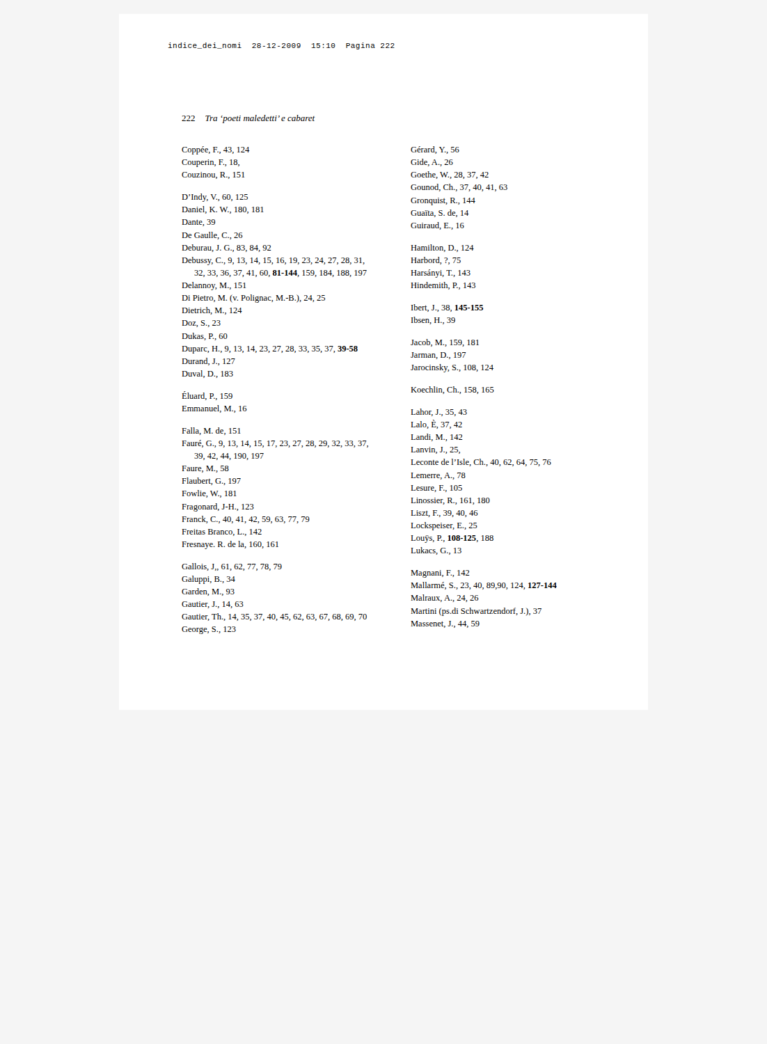indice_dei_nomi 28-12-2009 15:10 Pagina 222
222 Tra ‘poeti maledetti’ e cabaret
Coppée, F., 43, 124
Couperin, F., 18,
Couzinou, R., 151
D’Indy, V., 60, 125
Daniel, K. W., 180, 181
Dante, 39
De Gaulle, C., 26
Deburau, J. G., 83, 84, 92
Debussy, C., 9, 13, 14, 15, 16, 19, 23, 24, 27, 28, 31, 32, 33, 36, 37, 41, 60, 81-144, 159, 184, 188, 197
Delannoy, M., 151
Di Pietro, M. (v. Polignac, M.-B.), 24, 25
Dietrich, M., 124
Doz, S., 23
Dukas, P., 60
Duparc, H., 9, 13, 14, 23, 27, 28, 33, 35, 37, 39-58
Durand, J., 127
Duval, D., 183
Éluard, P., 159
Emmanuel, M., 16
Falla, M. de, 151
Fauré, G., 9, 13, 14, 15, 17, 23, 27, 28, 29, 32, 33, 37, 39, 42, 44, 190, 197
Faure, M., 58
Flaubert, G., 197
Fowlie, W., 181
Fragonard, J-H., 123
Franck, C., 40, 41, 42, 59, 63, 77, 79
Freitas Branco, L., 142
Fresnaye. R. de la, 160, 161
Gallois, J,, 61, 62, 77, 78, 79
Galuppi, B., 34
Garden, M., 93
Gautier, J., 14, 63
Gautier, Th., 14, 35, 37, 40, 45, 62, 63, 67, 68, 69, 70
George, S., 123
Gérard, Y., 56
Gide, A., 26
Goethe, W., 28, 37, 42
Gounod, Ch., 37, 40, 41, 63
Gronquist, R., 144
Guaïta, S. de, 14
Guiraud, E., 16
Hamilton, D., 124
Harbord, ?, 75
Harsányi, T., 143
Hindemith, P., 143
Ibert, J., 38, 145-155
Ibsen, H., 39
Jacob, M., 159, 181
Jarman, D., 197
Jarocinsky, S., 108, 124
Koechlin, Ch., 158, 165
Lahor, J., 35, 43
Lalo, È, 37, 42
Landi, M., 142
Lanvin, J., 25,
Leconte de l’Isle, Ch., 40, 62, 64, 75, 76
Lemerre, A., 78
Lesure, F., 105
Linossier, R., 161, 180
Liszt, F., 39, 40, 46
Lockspeiser, E., 25
Louÿs, P., 108-125, 188
Lukacs, G., 13
Magnani, F., 142
Mallarmé, S., 23, 40, 89,90, 124, 127-144
Malraux, A., 24, 26
Martini (ps.di Schwartzendorf, J.), 37
Massenet, J., 44, 59